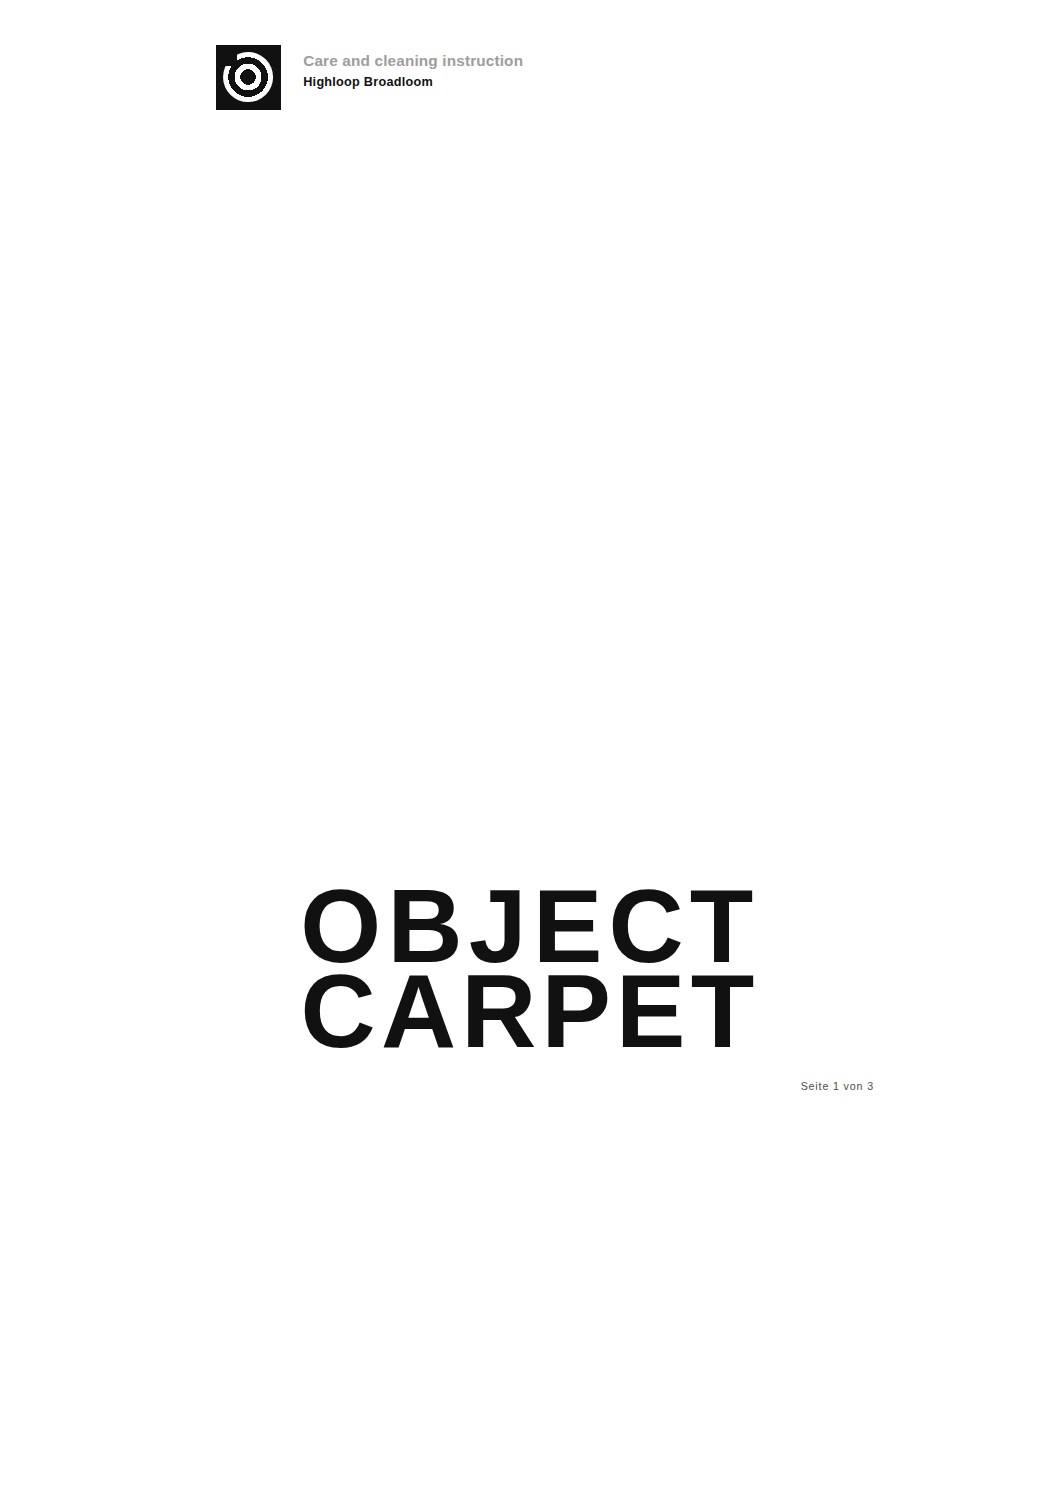Care and cleaning instruction
Highloop Broadloom
Object Carpet
Seite 1 von 3